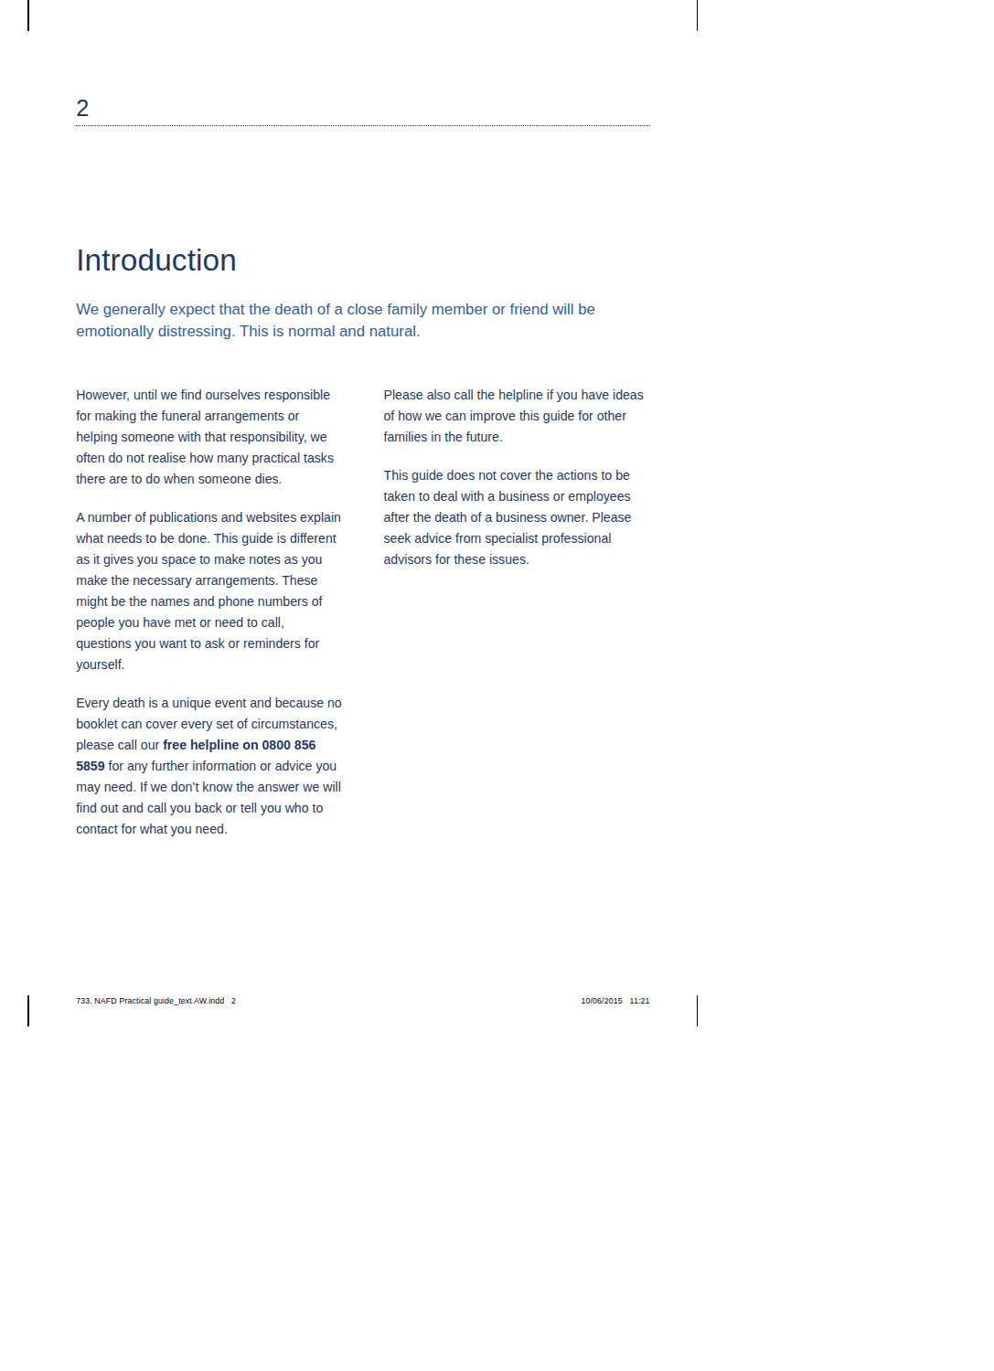2
Introduction
We generally expect that the death of a close family member or friend will be emotionally distressing. This is normal and natural.
However, until we find ourselves responsible for making the funeral arrangements or helping someone with that responsibility, we often do not realise how many practical tasks there are to do when someone dies.
A number of publications and websites explain what needs to be done. This guide is different as it gives you space to make notes as you make the necessary arrangements. These might be the names and phone numbers of people you have met or need to call, questions you want to ask or reminders for yourself.
Every death is a unique event and because no booklet can cover every set of circumstances, please call our free helpline on 0800 856 5859 for any further information or advice you may need. If we don’t know the answer we will find out and call you back or tell you who to contact for what you need.
Please also call the helpline if you have ideas of how we can improve this guide for other families in the future.
This guide does not cover the actions to be taken to deal with a business or employees after the death of a business owner. Please seek advice from specialist professional advisors for these issues.
733. NAFD Practical guide_text AW.indd 2 10/06/2015 11:21